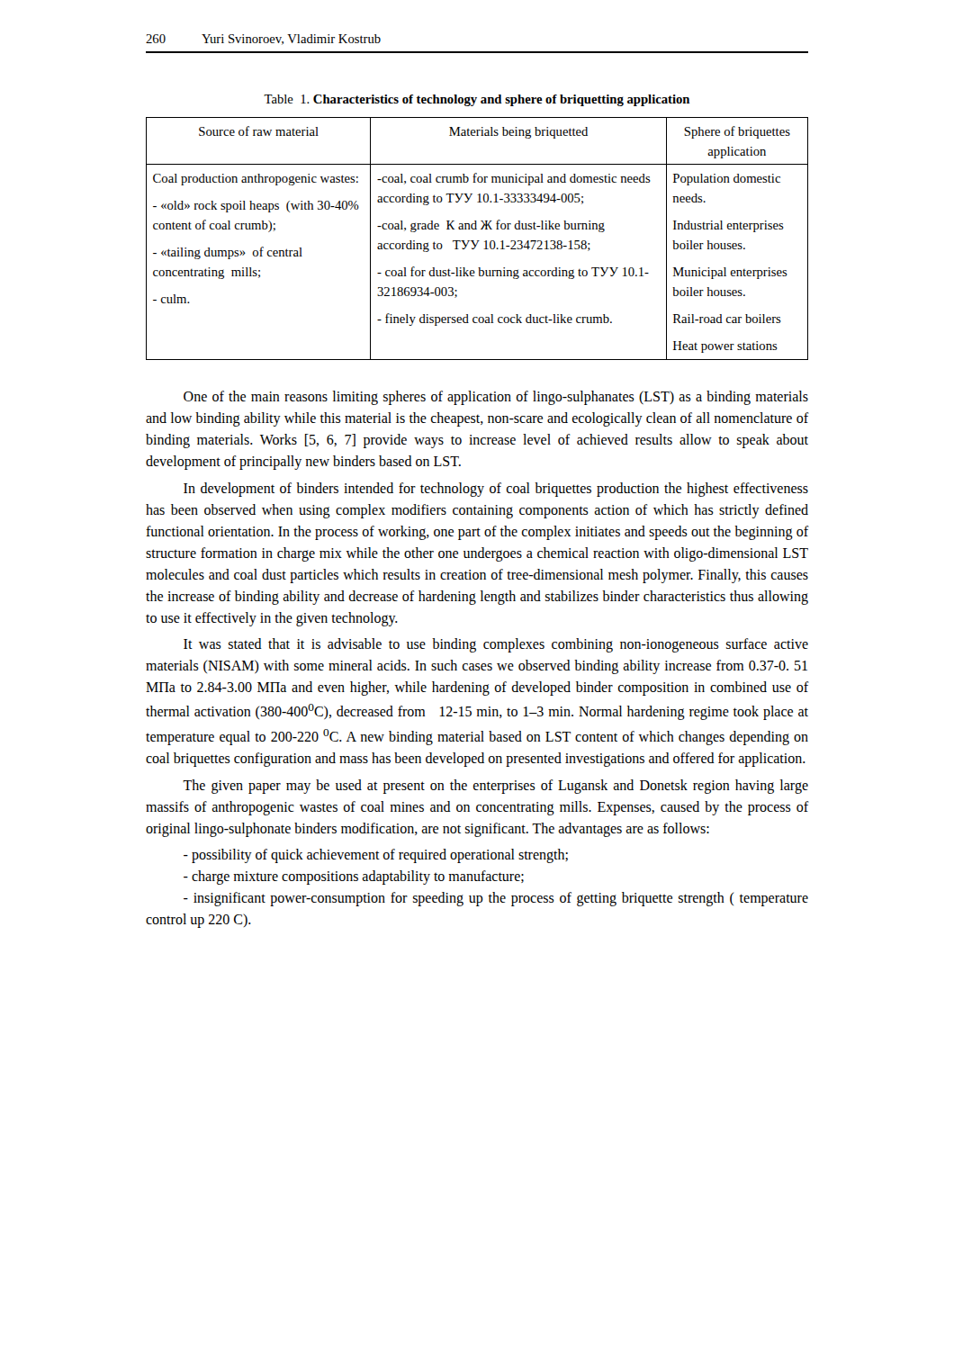260 Yuri Svinoroev, Vladimir Kostrub
Table 1. Characteristics of technology and sphere of briquetting application
| Source of raw material | Materials being briquetted | Sphere of briquettes application |
| --- | --- | --- |
| Coal production anthropogenic wastes: - «old» rock spoil heaps (with 30-40% content of coal crumb); - «tailing dumps» of central concentrating mills; - culm. | -coal, coal crumb for municipal and domestic needs according to ТУУ 10.1-33333494-005; -coal, grade К and Ж for dust-like burning according to ТУУ 10.1-23472138-158; - coal for dust-like burning according to ТУУ 10.1-32186934-003; - finely dispersed coal cock duct-like crumb. | Population domestic needs. Industrial enterprises boiler houses. Municipal enterprises boiler houses. Rail-road car boilers Heat power stations |
One of the main reasons limiting spheres of application of lingo-sulphanates (LST) as a binding materials and low binding ability while this material is the cheapest, non-scare and ecologically clean of all nomenclature of binding materials. Works [5, 6, 7] provide ways to increase level of achieved results allow to speak about development of principally new binders based on LST.
In development of binders intended for technology of coal briquettes production the highest effectiveness has been observed when using complex modifiers containing components action of which has strictly defined functional orientation. In the process of working, one part of the complex initiates and speeds out the beginning of structure formation in charge mix while the other one undergoes a chemical reaction with oligo-dimensional LST molecules and coal dust particles which results in creation of tree-dimensional mesh polymer. Finally, this causes the increase of binding ability and decrease of hardening length and stabilizes binder characteristics thus allowing to use it effectively in the given technology.
It was stated that it is advisable to use binding complexes combining non-ionogeneous surface active materials (NISAM) with some mineral acids. In such cases we observed binding ability increase from 0.37-0. 51 МПа to 2.84-3.00 МПа and even higher, while hardening of developed binder composition in combined use of thermal activation (380-4000C), decreased from 12-15 min, to 1–3 min. Normal hardening regime took place at temperature equal to 200-220 0C. A new binding material based on LST content of which changes depending on coal briquettes configuration and mass has been developed on presented investigations and offered for application.
The given paper may be used at present on the enterprises of Lugansk and Donetsk region having large massifs of anthropogenic wastes of coal mines and on concentrating mills. Expenses, caused by the process of original lingo-sulphonate binders modification, are not significant. The advantages are as follows:
- possibility of quick achievement of required operational strength;
- charge mixture compositions adaptability to manufacture;
- insignificant power-consumption for speeding up the process of getting briquette strength ( temperature control up 220 C).